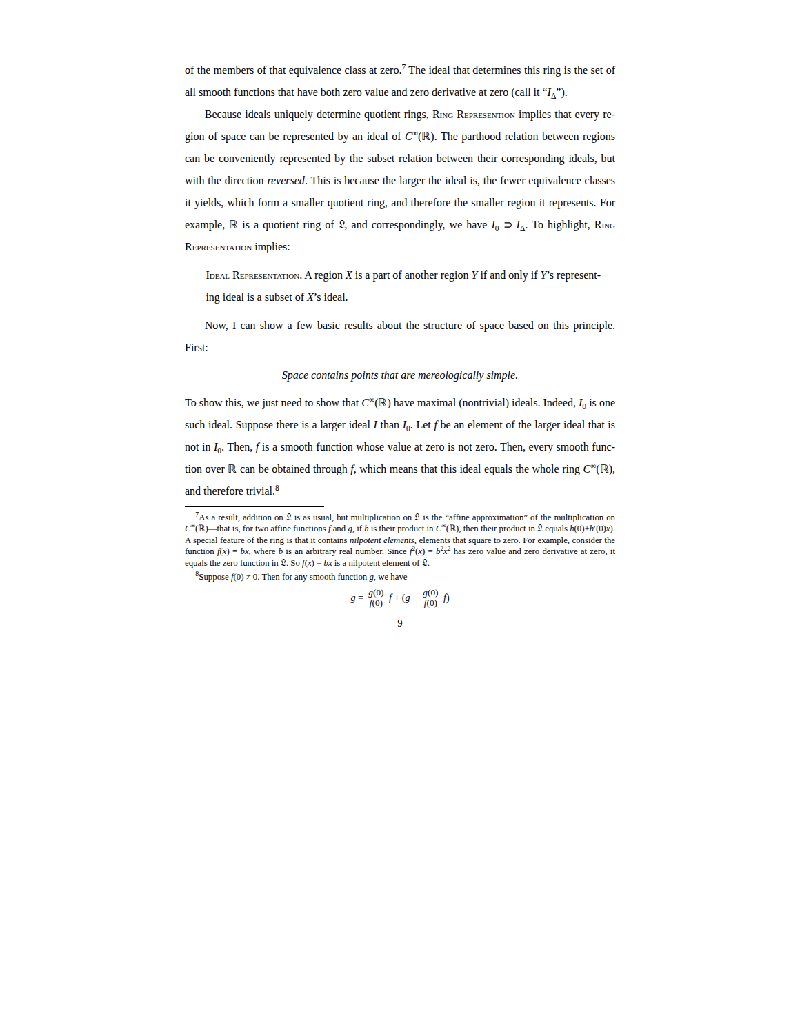of the members of that equivalence class at zero.7 The ideal that determines this ring is the set of all smooth functions that have both zero value and zero derivative at zero (call it “IΔ”).
Because ideals uniquely determine quotient rings, Ring Represention implies that every region of space can be represented by an ideal of C∞(ℝ). The parthood relation between regions can be conveniently represented by the subset relation between their corresponding ideals, but with the direction reversed. This is because the larger the ideal is, the fewer equivalence classes it yields, which form a smaller quotient ring, and therefore the smaller region it represents. For example, ℝ is a quotient ring of 𝔏, and correspondingly, we have I0 ⊃ IΔ. To highlight, Ring Representation implies:
Ideal Representation. A region X is a part of another region Y if and only if Y’s representing ideal is a subset of X’s ideal.
Now, I can show a few basic results about the structure of space based on this principle. First:
Space contains points that are mereologically simple.
To show this, we just need to show that C∞(ℝ) have maximal (nontrivial) ideals. Indeed, I0 is one such ideal. Suppose there is a larger ideal I than I0. Let f be an element of the larger ideal that is not in I0. Then, f is a smooth function whose value at zero is not zero. Then, every smooth function over ℝ can be obtained through f, which means that this ideal equals the whole ring C∞(ℝ), and therefore trivial.8
7 As a result, addition on 𝔏 is as usual, but multiplication on 𝔏 is the “affine approximation” of the multiplication on C∞(ℝ)—that is, for two affine functions f and g, if h is their product in C∞(ℝ), then their product in 𝔏 equals h(0)+h′(0)x). A special feature of the ring is that it contains nilpotent elements, elements that square to zero. For example, consider the function f(x) = bx, where b is an arbitrary real number. Since f2(x) = b2x2 has zero value and zero derivative at zero, it equals the zero function in 𝔏. So f(x) = bx is a nilpotent element of 𝔏.
8 Suppose f(0) ≠ 0. Then for any smooth function g, we have
g = g(0) f(0) f + (g − g(0) f(0) f)
9